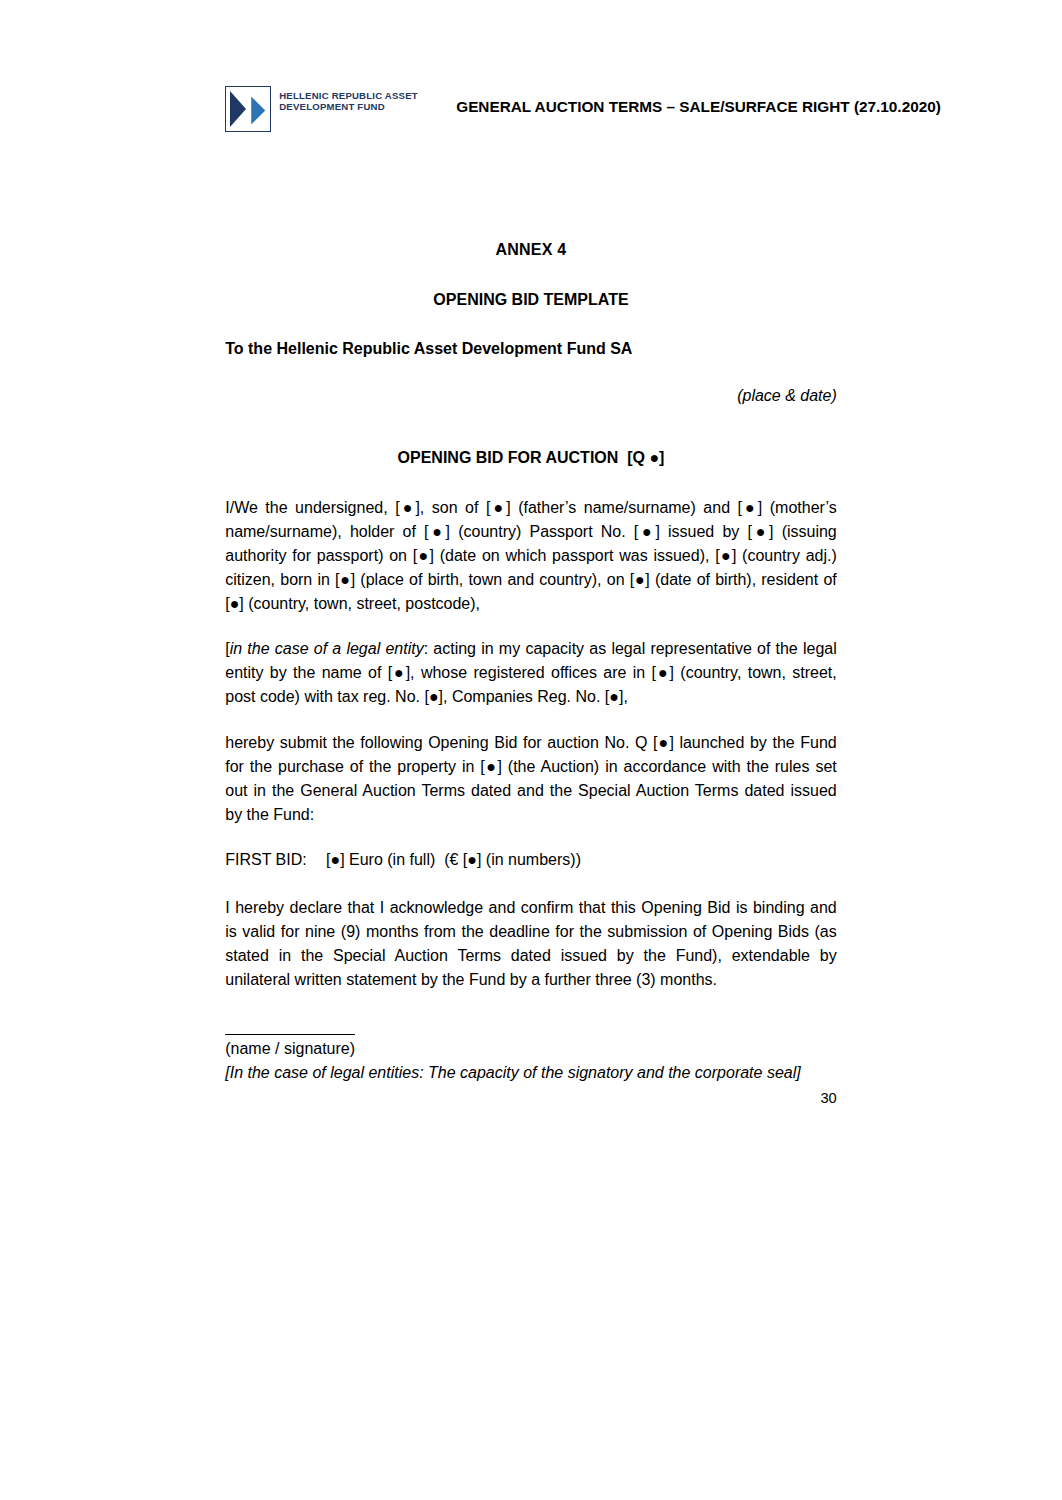HELLENIC REPUBLIC ASSET DEVELOPMENT FUND
GENERAL AUCTION TERMS – SALE/SURFACE RIGHT (27.10.2020)
ANNEX 4
OPENING BID TEMPLATE
To the Hellenic Republic Asset Development Fund SA
(place & date)
OPENING BID FOR AUCTION [Q ●]
I/We the undersigned, [●], son of [●] (father’s name/surname) and [●] (mother’s name/surname), holder of [●] (country) Passport No. [●] issued by [●] (issuing authority for passport) on [●] (date on which passport was issued), [●] (country adj.) citizen, born in [●] (place of birth, town and country), on [●] (date of birth), resident of [●] (country, town, street, postcode),
[in the case of a legal entity: acting in my capacity as legal representative of the legal entity by the name of [●], whose registered offices are in [●] (country, town, street, post code) with tax reg. No. [●], Companies Reg. No. [●],
hereby submit the following Opening Bid for auction No. Q [●] launched by the Fund for the purchase of the property in [●] (the Auction) in accordance with the rules set out in the General Auction Terms dated and the Special Auction Terms dated issued by the Fund:
FIRST BID:[●] Euro (in full) (€ [●] (in numbers))
I hereby declare that I acknowledge and confirm that this Opening Bid is binding and is valid for nine (9) months from the deadline for the submission of Opening Bids (as stated in the Special Auction Terms dated issued by the Fund), extendable by unilateral written statement by the Fund by a further three (3) months.
(name / signature)
[In the case of legal entities: The capacity of the signatory and the corporate seal]
30